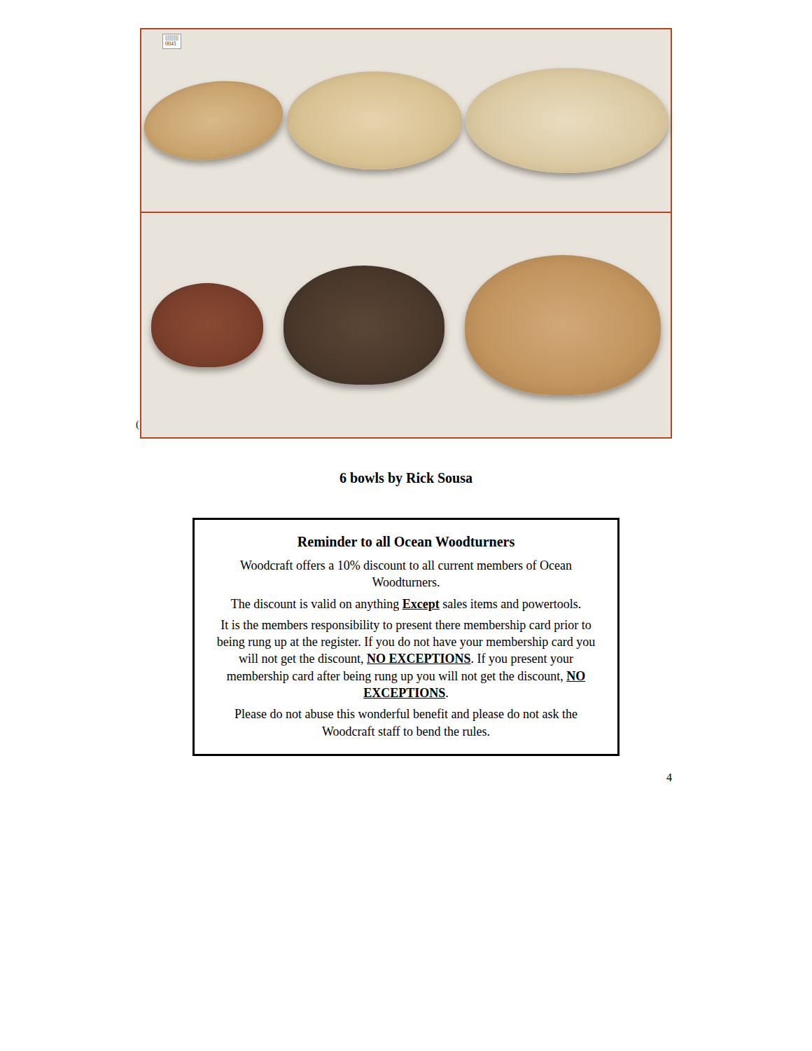||||||||||||
0041
(
6 bowls by Rick Sousa
Reminder to all Ocean Woodturners
Woodcraft offers a 10% discount to all current members of Ocean Woodturners.
The discount is valid on anything Except sales items and powertools.
It is the members responsibility to present there membership card prior to being rung up at the register. If you do not have your membership card you will not get the discount, NO EXCEPTIONS. If you present your membership card after being rung up you will not get the discount, NO EXCEPTIONS.
Please do not abuse this wonderful benefit and please do not ask the Woodcraft staff to bend the rules.
4